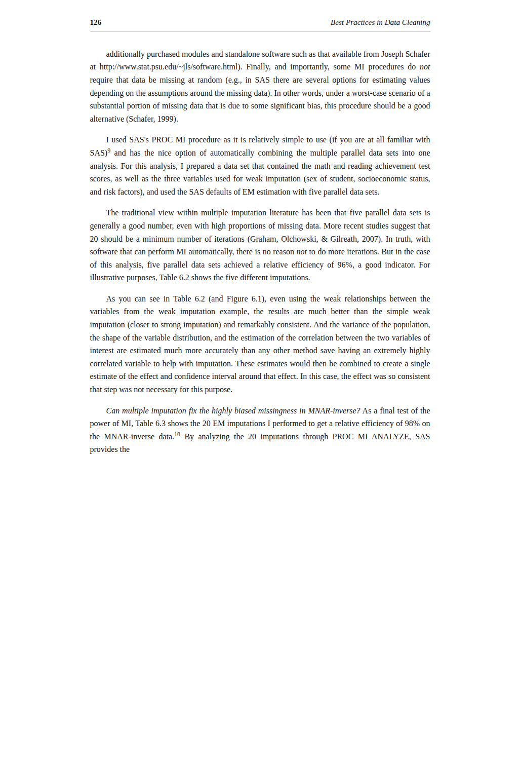126 Best Practices in Data Cleaning
additionally purchased modules and standalone software such as that available from Joseph Schafer at http://www.stat.psu.edu/~jls/software.html). Finally, and importantly, some MI procedures do not require that data be missing at random (e.g., in SAS there are several options for estimating values depending on the assumptions around the missing data). In other words, under a worst-case scenario of a substantial portion of missing data that is due to some significant bias, this procedure should be a good alternative (Schafer, 1999).
I used SAS's PROC MI procedure as it is relatively simple to use (if you are at all familiar with SAS)9 and has the nice option of automatically combining the multiple parallel data sets into one analysis. For this analysis, I prepared a data set that contained the math and reading achievement test scores, as well as the three variables used for weak imputation (sex of student, socioeconomic status, and risk factors), and used the SAS defaults of EM estimation with five parallel data sets.
The traditional view within multiple imputation literature has been that five parallel data sets is generally a good number, even with high proportions of missing data. More recent studies suggest that 20 should be a minimum number of iterations (Graham, Olchowski, & Gilreath, 2007). In truth, with software that can perform MI automatically, there is no reason not to do more iterations. But in the case of this analysis, five parallel data sets achieved a relative efficiency of 96%, a good indicator. For illustrative purposes, Table 6.2 shows the five different imputations.
As you can see in Table 6.2 (and Figure 6.1), even using the weak relationships between the variables from the weak imputation example, the results are much better than the simple weak imputation (closer to strong imputation) and remarkably consistent. And the variance of the population, the shape of the variable distribution, and the estimation of the correlation between the two variables of interest are estimated much more accurately than any other method save having an extremely highly correlated variable to help with imputation. These estimates would then be combined to create a single estimate of the effect and confidence interval around that effect. In this case, the effect was so consistent that step was not necessary for this purpose.
Can multiple imputation fix the highly biased missingness in MNAR-inverse? As a final test of the power of MI, Table 6.3 shows the 20 EM imputations I performed to get a relative efficiency of 98% on the MNAR-inverse data.10 By analyzing the 20 imputations through PROC MI ANALYZE, SAS provides the